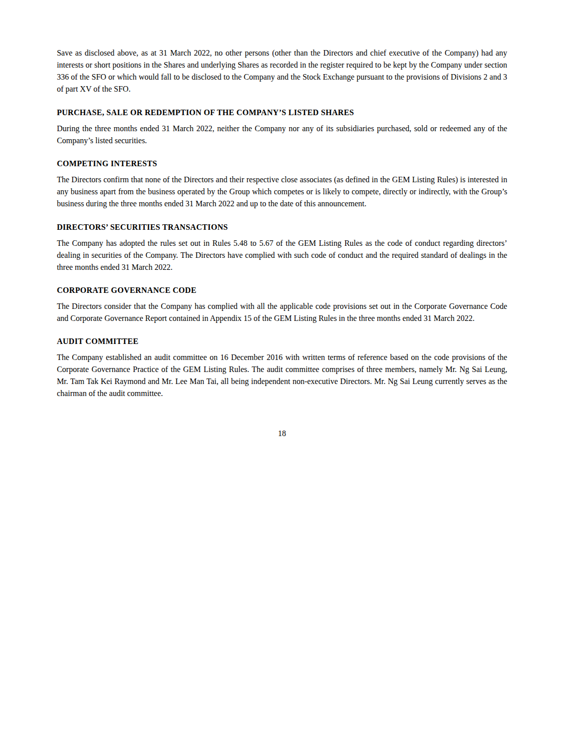Save as disclosed above, as at 31 March 2022, no other persons (other than the Directors and chief executive of the Company) had any interests or short positions in the Shares and underlying Shares as recorded in the register required to be kept by the Company under section 336 of the SFO or which would fall to be disclosed to the Company and the Stock Exchange pursuant to the provisions of Divisions 2 and 3 of part XV of the SFO.
Purchase, Sale or Redemption of the Company’s Listed Shares
During the three months ended 31 March 2022, neither the Company nor any of its subsidiaries purchased, sold or redeemed any of the Company’s listed securities.
Competing Interests
The Directors confirm that none of the Directors and their respective close associates (as defined in the GEM Listing Rules) is interested in any business apart from the business operated by the Group which competes or is likely to compete, directly or indirectly, with the Group’s business during the three months ended 31 March 2022 and up to the date of this announcement.
Directors’ Securities Transactions
The Company has adopted the rules set out in Rules 5.48 to 5.67 of the GEM Listing Rules as the code of conduct regarding directors’ dealing in securities of the Company. The Directors have complied with such code of conduct and the required standard of dealings in the three months ended 31 March 2022.
Corporate Governance Code
The Directors consider that the Company has complied with all the applicable code provisions set out in the Corporate Governance Code and Corporate Governance Report contained in Appendix 15 of the GEM Listing Rules in the three months ended 31 March 2022.
Audit Committee
The Company established an audit committee on 16 December 2016 with written terms of reference based on the code provisions of the Corporate Governance Practice of the GEM Listing Rules. The audit committee comprises of three members, namely Mr. Ng Sai Leung, Mr. Tam Tak Kei Raymond and Mr. Lee Man Tai, all being independent non-executive Directors. Mr. Ng Sai Leung currently serves as the chairman of the audit committee.
18